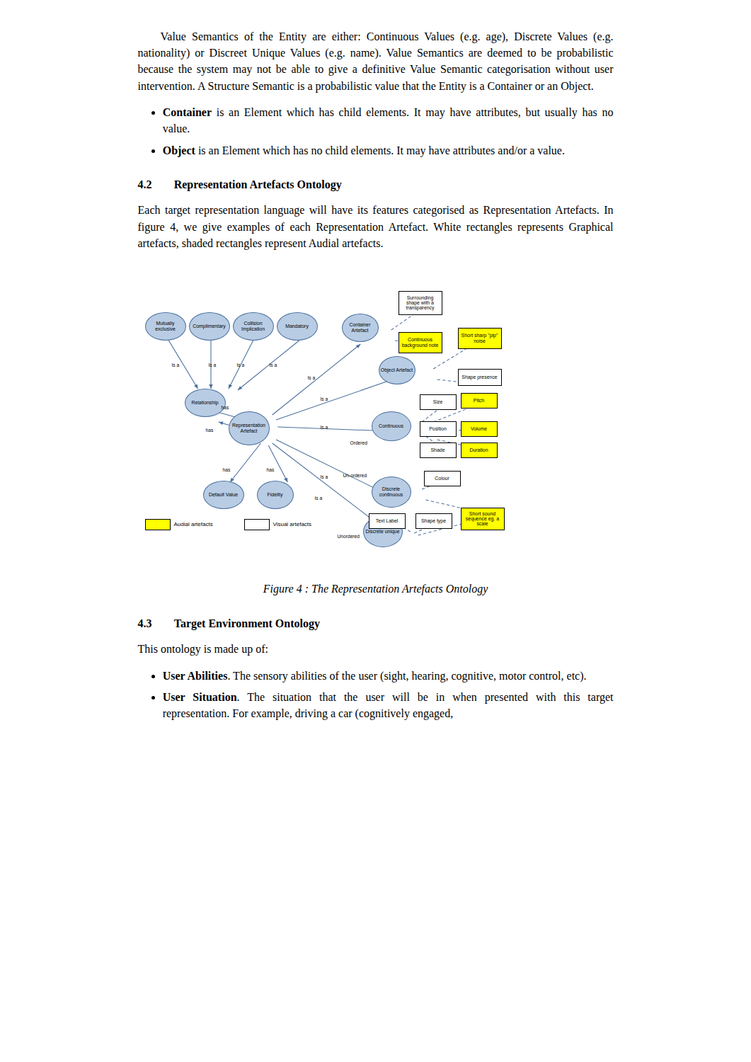Value Semantics of the Entity are either: Continuous Values (e.g. age), Discrete Values (e.g. nationality) or Discreet Unique Values (e.g. name). Value Semantics are deemed to be probabilistic because the system may not be able to give a definitive Value Semantic categorisation without user intervention. A Structure Semantic is a probabilistic value that the Entity is a Container or an Object.
Container is an Element which has child elements. It may have attributes, but usually has no value.
Object is an Element which has no child elements. It may have attributes and/or a value.
4.2 Representation Artefacts Ontology
Each target representation language will have its features categorised as Representation Artefacts. In figure 4, we give examples of each Representation Artefact. White rectangles represents Graphical artefacts, shaded rectangles represent Audial artefacts.
Mutually exclusive
Complimentary
Collision Implication
Mandatory
Relationship
Representation Artefact
Container Artefact
Object Artefact
Continuous
Discrete continuous
Discrete unique
Default Value
Fidelity
Surrounding shape with a transparency
Continuous background note
Short sharp "pip" noise
Shape presence
Size
Position
Shade
Pitch
Volume
Duration
Colour
Shape type
Text Label
Short sound sequence eg. a scale
Is a
Is a
Is a
Is a
has
has
Is a
Is a
Is a
Is a
Is a
has
has
Ordered
Un-ordered
Unordered
Audial artefacts
Visual artefacts
Figure 4 : The Representation Artefacts Ontology
4.3 Target Environment Ontology
This ontology is made up of:
User Abilities. The sensory abilities of the user (sight, hearing, cognitive, motor control, etc).
User Situation. The situation that the user will be in when presented with this target representation. For example, driving a car (cognitively engaged,